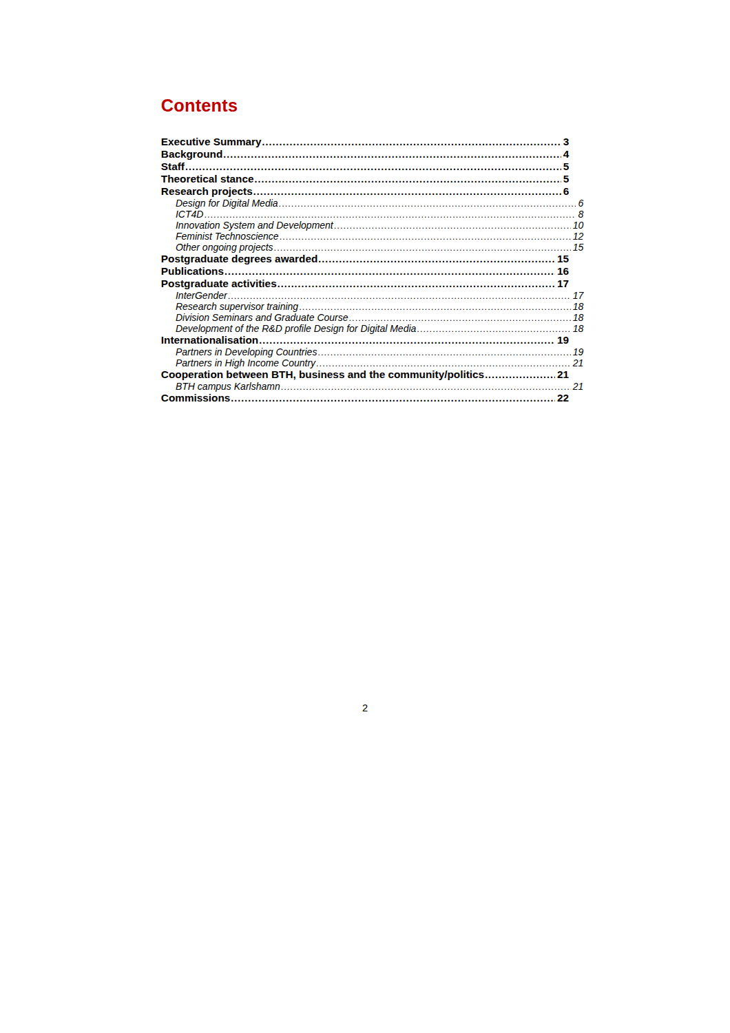Contents
Executive Summary ................................................................................................................................. 3
Background ............................................................................................................................................. 4
Staff ......................................................................................................................................................... 5
Theoretical stance ............................................................................................................................. 5
Research projects ............................................................................................................................... 6
Design for Digital Media ................................................................................................................................................. 6
ICT4D ................................................................................................................................................................................. 8
Innovation System and Development ......................................................................................................................... 10
Feminist Technoscience ....................................................................................................................................... 12
Other ongoing projects ....................................................................................................................................... 15
Postgraduate degrees awarded ......................................................................................................... 15
Publications ......................................................................................................................................... 16
Postgraduate activities ............................................................................................................................. 17
InterGender ................................................................................................................................................................. 17
Research supervisor training ............................................................................................................................. 18
Division Seminars and Graduate Course ................................................................................................................. 18
Development of the R&D profile Design for Digital Media ....................................................................................... 18
Internationalisation ............................................................................................................................. 19
Partners in Developing Countries ................................................................................................................. 19
Partners in High Income Country ................................................................................................................. 21
Cooperation between BTH, business and the community/politics ..................................... 21
BTH campus Karlshamn ....................................................................................................................................... 21
Commissions ......................................................................................................................................... 22
2